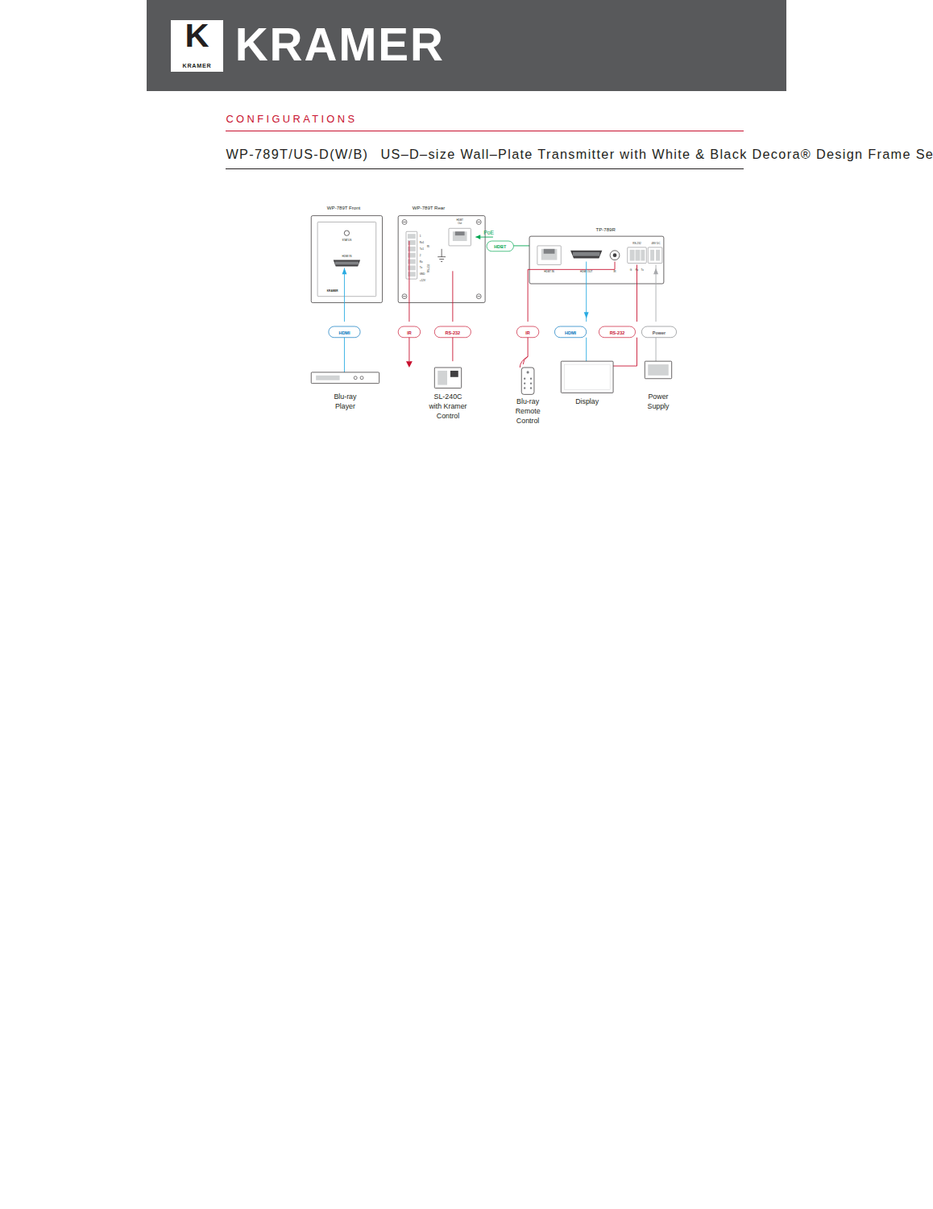K KRAMER
KRAMER
Configurations
WP-789T/US-D(W/B) US–D–size Wall–Plate Transmitter with White & Black Decora® Design Frame Sets
WP-789T Front WP-789T Rear TP-789R STATUS HDMI IN KRAMER HDBT Out 1 Rx1 Tx1 2 Rx Tx GND +12V IR RS-232 PoE HDBT HDBT IN HDMI OUT IR RS-232 G Rx Tx 48V DC HDMI IR RS-232 IR HDMI RS-232 Power Blu-ray Player SL-240C with Kramer Control Blu-ray Remote Control Display Power Supply